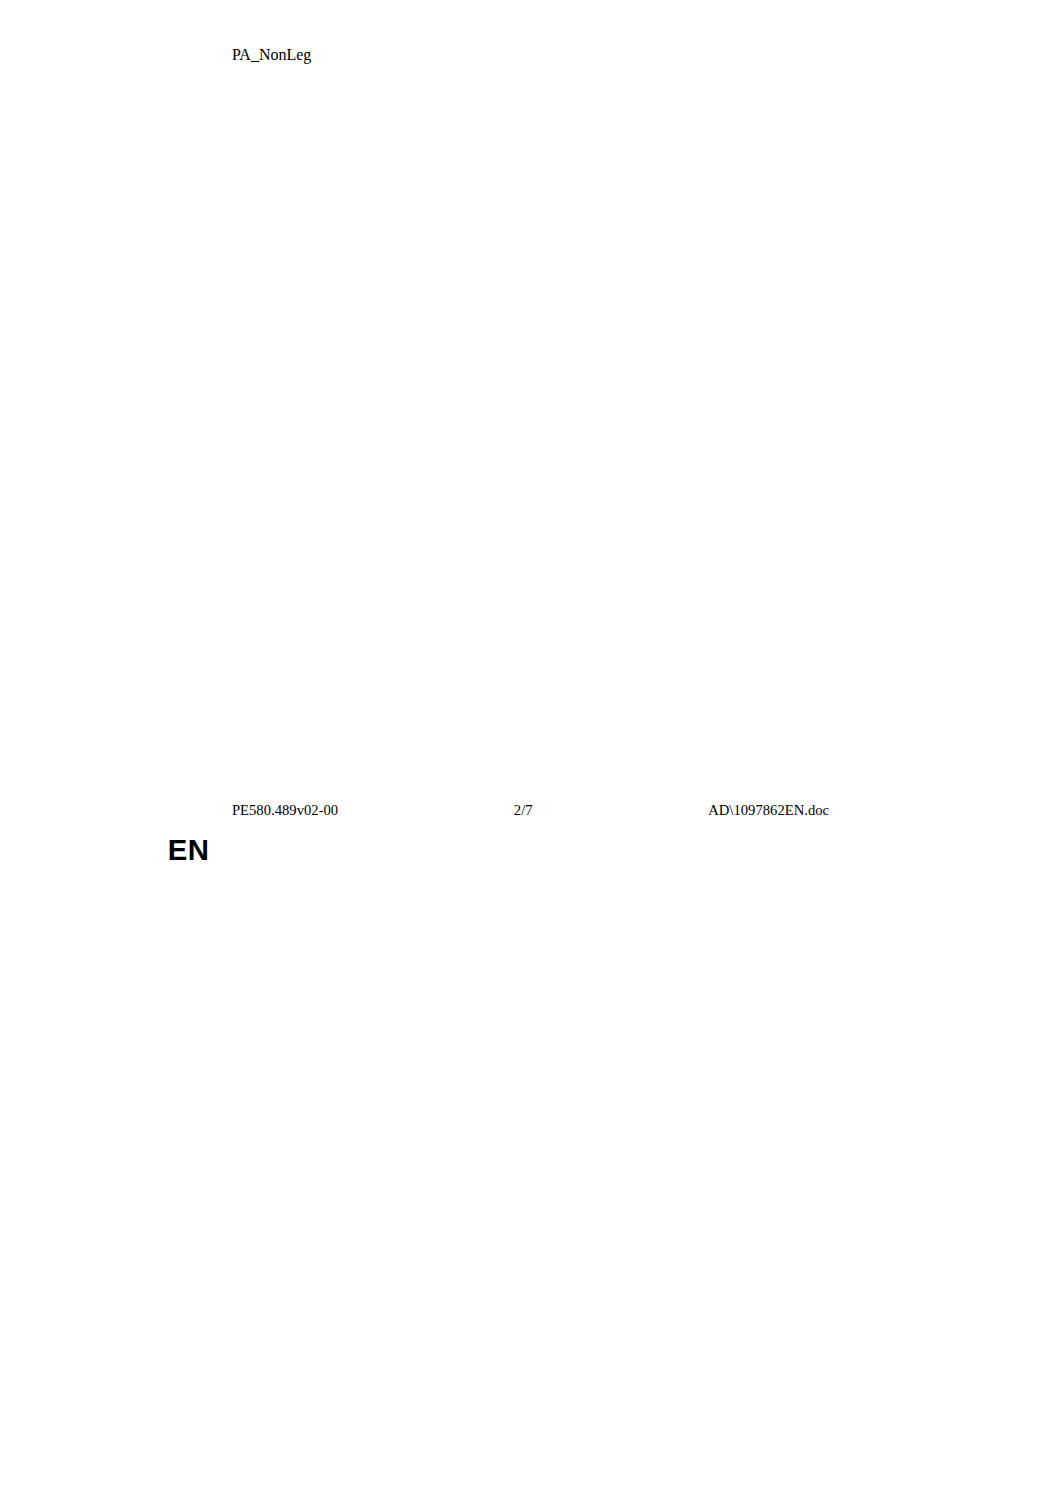PA_NonLeg
PE580.489v02-00 2/7 AD\1097862EN.doc
EN